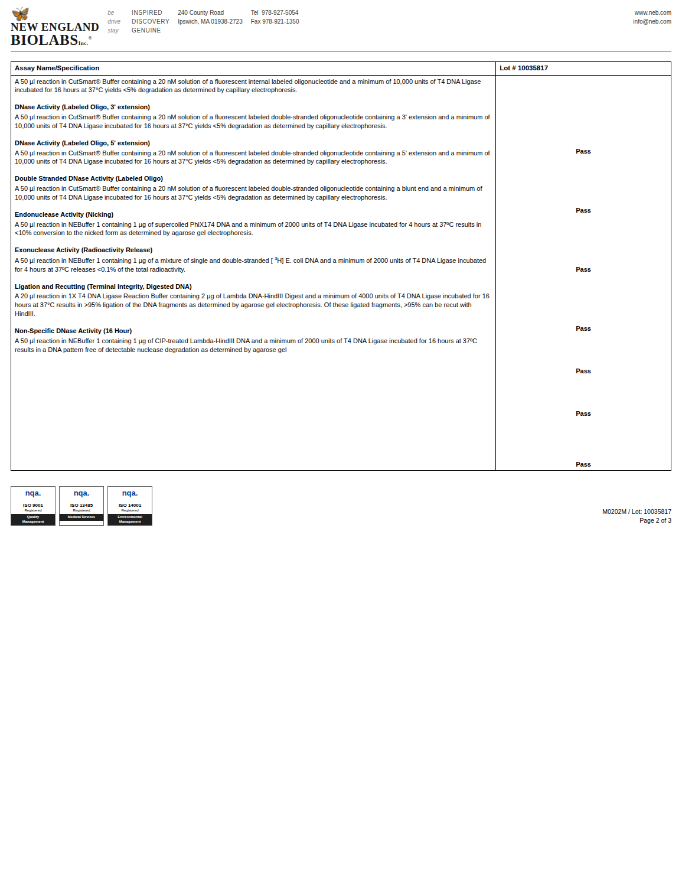🦋
NEW ENGLAND
BIOLABSInc.®
be INSPIRED
drive DISCOVERY
stay GENUINE
240 County Road
Ipswich, MA 01938-2723
Tel 978-927-5054
Fax 978-921-1350
www.neb.com
info@neb.com
| Assay Name/Specification | Lot # 10035817 |
| --- | --- |
| A 50 µl reaction in CutSmart® Buffer containing a 20 nM solution of a fluorescent internal labeled oligonucleotide and a minimum of 10,000 units of T4 DNA Ligase incubated for 16 hours at 37°C yields <5% degradation as determined by capillary electrophoresis. DNase Activity (Labeled Oligo, 3' extension) A 50 µl reaction in CutSmart® Buffer containing a 20 nM solution of a fluorescent labeled double-stranded oligonucleotide containing a 3' extension and a minimum of 10,000 units of T4 DNA Ligase incubated for 16 hours at 37°C yields <5% degradation as determined by capillary electrophoresis. DNase Activity (Labeled Oligo, 5' extension) A 50 µl reaction in CutSmart® Buffer containing a 20 nM solution of a fluorescent labeled double-stranded oligonucleotide containing a 5' extension and a minimum of 10,000 units of T4 DNA Ligase incubated for 16 hours at 37°C yields <5% degradation as determined by capillary electrophoresis. Double Stranded DNase Activity (Labeled Oligo) A 50 µl reaction in CutSmart® Buffer containing a 20 nM solution of a fluorescent labeled double-stranded oligonucleotide containing a blunt end and a minimum of 10,000 units of T4 DNA Ligase incubated for 16 hours at 37°C yields <5% degradation as determined by capillary electrophoresis. Endonuclease Activity (Nicking) A 50 µl reaction in NEBuffer 1 containing 1 µg of supercoiled PhiX174 DNA and a minimum of 2000 units of T4 DNA Ligase incubated for 4 hours at 37ºC results in <10% conversion to the nicked form as determined by agarose gel electrophoresis. Exonuclease Activity (Radioactivity Release) A 50 µl reaction in NEBuffer 1 containing 1 µg of a mixture of single and double-stranded [ 3 H] E. coli DNA and a minimum of 2000 units of T4 DNA Ligase incubated for 4 hours at 37ºC releases <0.1% of the total radioactivity. Ligation and Recutting (Terminal Integrity, Digested DNA) A 20 µl reaction in 1X T4 DNA Ligase Reaction Buffer containing 2 µg of Lambda DNA-HindIII Digest and a minimum of 4000 units of T4 DNA Ligase incubated for 16 hours at 37°C results in >95% ligation of the DNA fragments as determined by agarose gel electrophoresis. Of these ligated fragments, >95% can be recut with HindIII. Non-Specific DNase Activity (16 Hour) A 50 µl reaction in NEBuffer 1 containing 1 µg of CIP-treated Lambda-HindIII DNA and a minimum of 2000 units of T4 DNA Ligase incubated for 16 hours at 37ºC results in a DNA pattern free of detectable nuclease degradation as determined by agarose gel | Pass Pass Pass Pass Pass Pass Pass |
nqa.
ISO 9001
Registered
Quality
Management
nqa.
ISO 13485
Registered
Medical Devices
nqa.
ISO 14001
Registered
Environmental
Management
M0202M / Lot: 10035817
Page 2 of 3